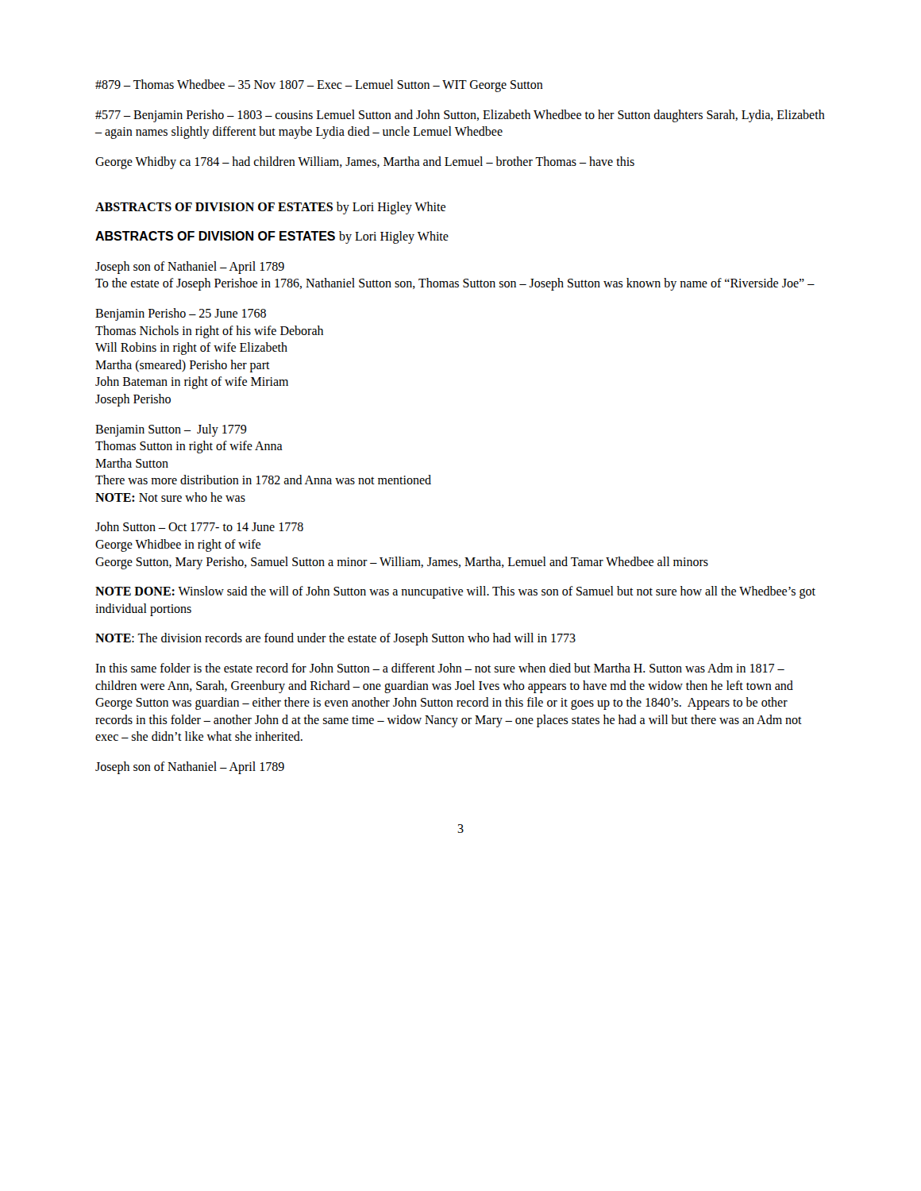#879 – Thomas Whedbee – 35 Nov 1807 – Exec – Lemuel Sutton – WIT George Sutton
#577 – Benjamin Perisho – 1803 – cousins Lemuel Sutton and John Sutton, Elizabeth Whedbee to her Sutton daughters Sarah, Lydia, Elizabeth – again names slightly different but maybe Lydia died – uncle Lemuel Whedbee
George Whidby ca 1784 – had children William, James, Martha and Lemuel – brother Thomas – have this
ABSTRACTS OF DIVISION OF ESTATES by Lori Higley White
ABSTRACTS OF DIVISION OF ESTATES by Lori Higley White
Joseph son of Nathaniel – April 1789
To the estate of Joseph Perishoe in 1786, Nathaniel Sutton son, Thomas Sutton son – Joseph Sutton was known by name of “Riverside Joe” –
Benjamin Perisho – 25 June 1768
Thomas Nichols in right of his wife Deborah
Will Robins in right of wife Elizabeth
Martha (smeared) Perisho her part
John Bateman in right of wife Miriam
Joseph Perisho
Benjamin Sutton – July 1779
Thomas Sutton in right of wife Anna
Martha Sutton
There was more distribution in 1782 and Anna was not mentioned
NOTE: Not sure who he was
John Sutton – Oct 1777- to 14 June 1778
George Whidbee in right of wife
George Sutton, Mary Perisho, Samuel Sutton a minor – William, James, Martha, Lemuel and Tamar Whedbee all minors
NOTE DONE: Winslow said the will of John Sutton was a nuncupative will. This was son of Samuel but not sure how all the Whedbee’s got individual portions
NOTE: The division records are found under the estate of Joseph Sutton who had will in 1773
In this same folder is the estate record for John Sutton – a different John – not sure when died but Martha H. Sutton was Adm in 1817 – children were Ann, Sarah, Greenbury and Richard – one guardian was Joel Ives who appears to have md the widow then he left town and George Sutton was guardian – either there is even another John Sutton record in this file or it goes up to the 1840’s. Appears to be other records in this folder – another John d at the same time – widow Nancy or Mary – one places states he had a will but there was an Adm not exec – she didn’t like what she inherited.
Joseph son of Nathaniel – April 1789
3